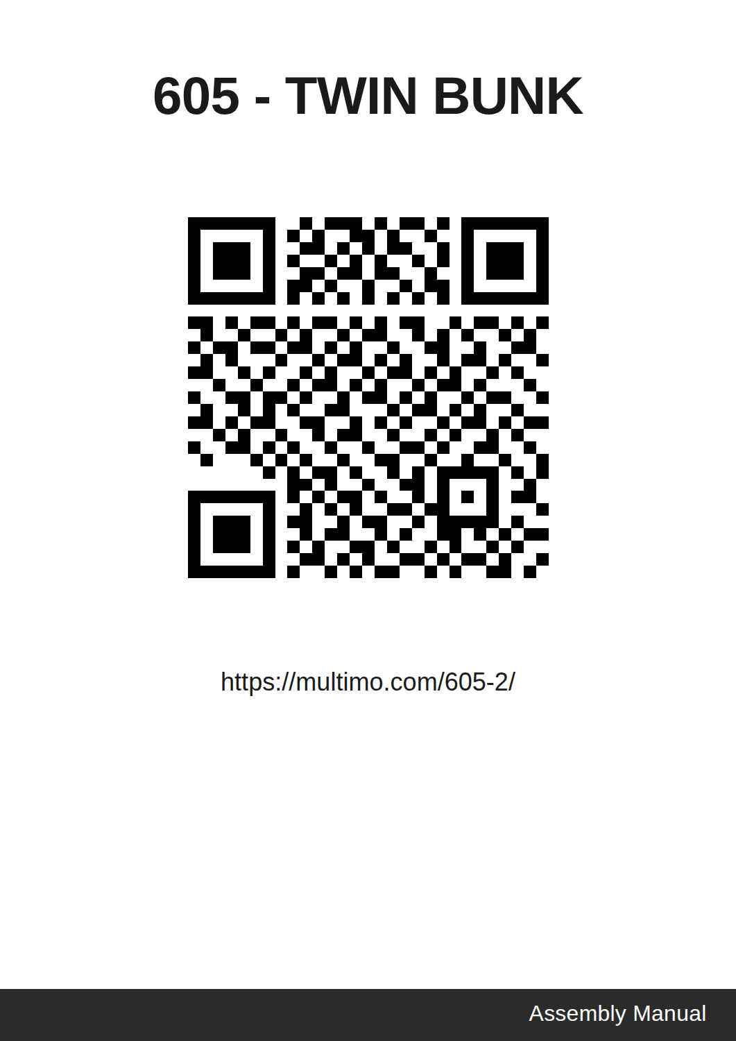605 - TWIN BUNK
https://multimo.com/605-2/
Assembly Manual